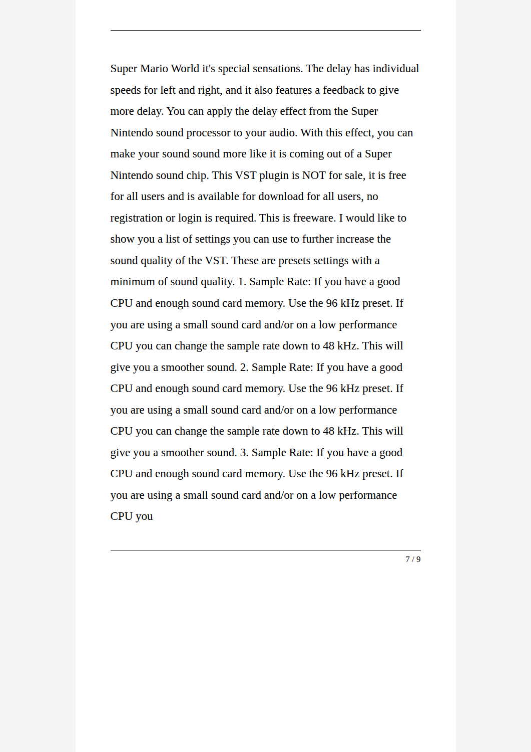Super Mario World it's special sensations. The delay has individual speeds for left and right, and it also features a feedback to give more delay. You can apply the delay effect from the Super Nintendo sound processor to your audio. With this effect, you can make your sound sound more like it is coming out of a Super Nintendo sound chip. This VST plugin is NOT for sale, it is free for all users and is available for download for all users, no registration or login is required. This is freeware. I would like to show you a list of settings you can use to further increase the sound quality of the VST. These are presets settings with a minimum of sound quality. 1. Sample Rate: If you have a good CPU and enough sound card memory. Use the 96 kHz preset. If you are using a small sound card and/or on a low performance CPU you can change the sample rate down to 48 kHz. This will give you a smoother sound. 2. Sample Rate: If you have a good CPU and enough sound card memory. Use the 96 kHz preset. If you are using a small sound card and/or on a low performance CPU you can change the sample rate down to 48 kHz. This will give you a smoother sound. 3. Sample Rate: If you have a good CPU and enough sound card memory. Use the 96 kHz preset. If you are using a small sound card and/or on a low performance CPU you
7 / 9